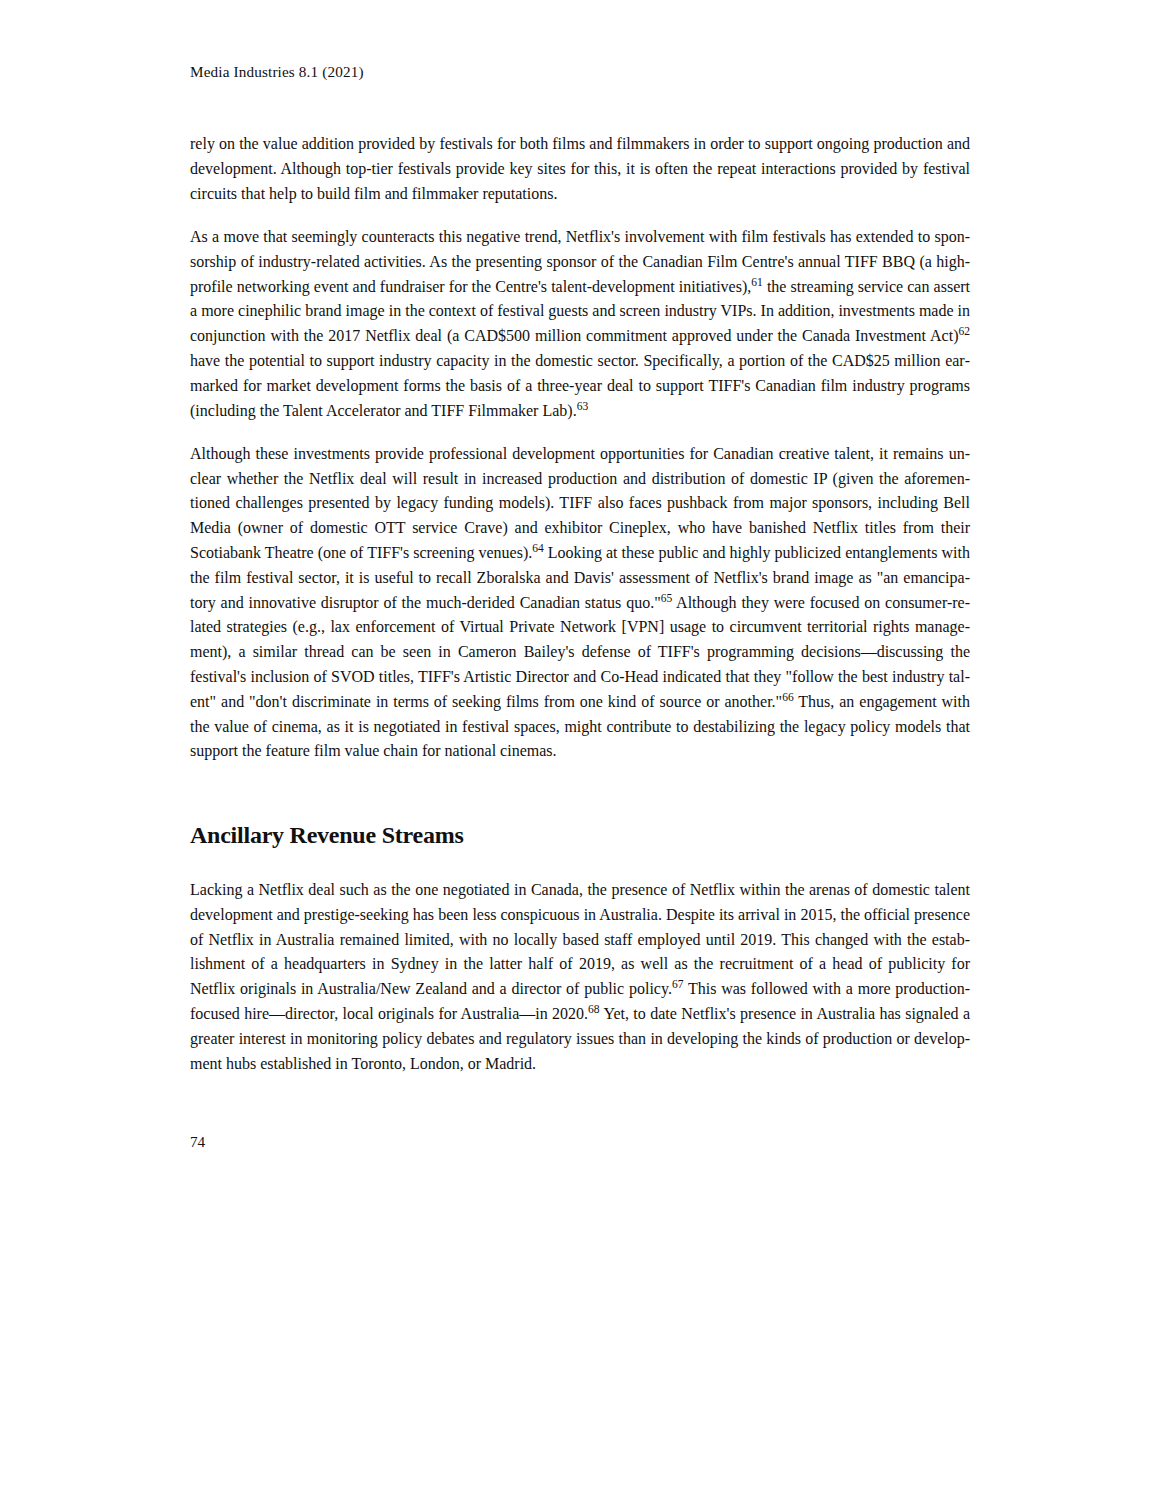Media Industries 8.1 (2021)
rely on the value addition provided by festivals for both films and filmmakers in order to support ongoing production and development. Although top-tier festivals provide key sites for this, it is often the repeat interactions provided by festival circuits that help to build film and filmmaker reputations.
As a move that seemingly counteracts this negative trend, Netflix's involvement with film festivals has extended to sponsorship of industry-related activities. As the presenting sponsor of the Canadian Film Centre's annual TIFF BBQ (a high-profile networking event and fundraiser for the Centre's talent-development initiatives),61 the streaming service can assert a more cinephilic brand image in the context of festival guests and screen industry VIPs. In addition, investments made in conjunction with the 2017 Netflix deal (a CAD$500 million commitment approved under the Canada Investment Act)62 have the potential to support industry capacity in the domestic sector. Specifically, a portion of the CAD$25 million earmarked for market development forms the basis of a three-year deal to support TIFF's Canadian film industry programs (including the Talent Accelerator and TIFF Filmmaker Lab).63
Although these investments provide professional development opportunities for Canadian creative talent, it remains unclear whether the Netflix deal will result in increased production and distribution of domestic IP (given the aforementioned challenges presented by legacy funding models). TIFF also faces pushback from major sponsors, including Bell Media (owner of domestic OTT service Crave) and exhibitor Cineplex, who have banished Netflix titles from their Scotiabank Theatre (one of TIFF's screening venues).64 Looking at these public and highly publicized entanglements with the film festival sector, it is useful to recall Zboralska and Davis' assessment of Netflix's brand image as "an emancipatory and innovative disruptor of the much-derided Canadian status quo."65 Although they were focused on consumer-related strategies (e.g., lax enforcement of Virtual Private Network [VPN] usage to circumvent territorial rights management), a similar thread can be seen in Cameron Bailey's defense of TIFF's programming decisions—discussing the festival's inclusion of SVOD titles, TIFF's Artistic Director and Co-Head indicated that they "follow the best industry talent" and "don't discriminate in terms of seeking films from one kind of source or another."66 Thus, an engagement with the value of cinema, as it is negotiated in festival spaces, might contribute to destabilizing the legacy policy models that support the feature film value chain for national cinemas.
Ancillary Revenue Streams
Lacking a Netflix deal such as the one negotiated in Canada, the presence of Netflix within the arenas of domestic talent development and prestige-seeking has been less conspicuous in Australia. Despite its arrival in 2015, the official presence of Netflix in Australia remained limited, with no locally based staff employed until 2019. This changed with the establishment of a headquarters in Sydney in the latter half of 2019, as well as the recruitment of a head of publicity for Netflix originals in Australia/New Zealand and a director of public policy.67 This was followed with a more production-focused hire—director, local originals for Australia—in 2020.68 Yet, to date Netflix's presence in Australia has signaled a greater interest in monitoring policy debates and regulatory issues than in developing the kinds of production or development hubs established in Toronto, London, or Madrid.
74